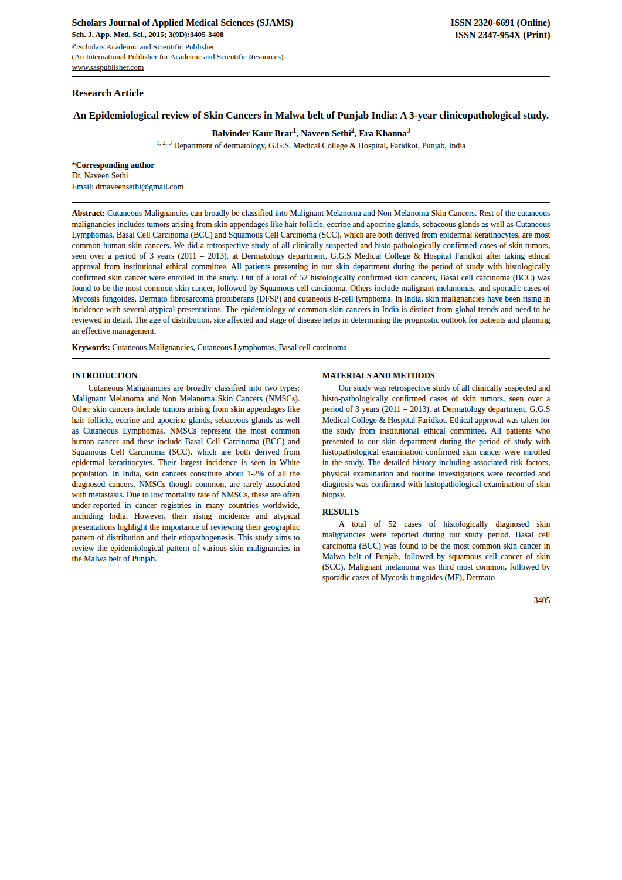| Scholars Journal of Applied Medical Sciences (SJAMS) | ISSN 2320-6691 (Online) |
| Sch. J. App. Med. Sci., 2015; 3(9D):3405-3408 | ISSN 2347-954X (Print) |
| ©Scholars Academic and Scientific Publisher |
| (An International Publisher for Academic and Scientific Resources) |
| www.saspublisher.com |
Research Article
An Epidemiological review of Skin Cancers in Malwa belt of Punjab India: A 3-year clinicopathological study.
Balvinder Kaur Brar1, Naveen Sethi2, Era Khanna3
1, 2, 3 Department of dermatology, G.G.S. Medical College & Hospital, Faridkot, Punjab, India
*Corresponding author
Dr. Naveen Sethi
Email: drnaveensethi@gmail.com
Abstract: Cutaneous Malignancies can broadly be classified into Malignant Melanoma and Non Melanoma Skin Cancers. Rest of the cutaneous malignancies includes tumors arising from skin appendages like hair follicle, eccrine and apocrine glands, sebaceous glands as well as Cutaneous Lymphomas. Basal Cell Carcinoma (BCC) and Squamous Cell Carcinoma (SCC), which are both derived from epidermal keratinocytes, are most common human skin cancers. We did a retrospective study of all clinically suspected and histo-pathologically confirmed cases of skin tumors, seen over a period of 3 years (2011 – 2013), at Dermatology department, G.G.S Medical College & Hospital Faridkot after taking ethical approval from institutional ethical committee. All patients presenting in our skin department during the period of study with histologically confirmed skin cancer were enrolled in the study. Out of a total of 52 histologically confirmed skin cancers, Basal cell carcinoma (BCC) was found to be the most common skin cancer, followed by Squamous cell carcinoma. Others include malignant melanomas, and sporadic cases of Mycosis fungoides, Dermato fibrosarcoma protuberans (DFSP) and cutaneous B-cell lymphoma. In India, skin malignancies have been rising in incidence with several atypical presentations. The epidemiology of common skin cancers in India is distinct from global trends and need to be reviewed in detail. The age of distribution, site affected and stage of disease helps in determining the prognostic outlook for patients and planning an effective management.
Keywords: Cutaneous Malignancies, Cutaneous Lymphomas, Basal cell carcinoma
INTRODUCTION
Cutaneous Malignancies are broadly classified into two types: Malignant Melanoma and Non Melanoma Skin Cancers (NMSCs). Other skin cancers include tumors arising from skin appendages like hair follicle, eccrine and apocrine glands, sebaceous glands as well as Cutaneous Lymphomas. NMSCs represent the most common human cancer and these include Basal Cell Carcinoma (BCC) and Squamous Cell Carcinoma (SCC), which are both derived from epidermal keratinocytes. Their largest incidence is seen in White population. In India, skin cancers constitute about 1-2% of all the diagnosed cancers. NMSCs though common, are rarely associated with metastasis. Due to low mortality rate of NMSCs, these are often under-reported in cancer registries in many countries worldwide, including India. However, their rising incidence and atypical presentations highlight the importance of reviewing their geographic pattern of distribution and their etiopathogenesis. This study aims to review the epidemiological pattern of various skin malignancies in the Malwa belt of Punjab.
MATERIALS AND METHODS
Our study was retrospective study of all clinically suspected and histo-pathologically confirmed cases of skin tumors, seen over a period of 3 years (2011 – 2013), at Dermatology department, G.G.S Medical College & Hospital Faridkot. Ethical approval was taken for the study from institutional ethical committee. All patients who presented to our skin department during the period of study with histopathological examination confirmed skin cancer were enrolled in the study. The detailed history including associated risk factors, physical examination and routine investigations were recorded and diagnosis was confirmed with histopathological examination of skin biopsy.
RESULTS
A total of 52 cases of histologically diagnosed skin malignancies were reported during our study period. Basal cell carcinoma (BCC) was found to be the most common skin cancer in Malwa belt of Punjab, followed by squamous cell cancer of skin (SCC). Malignant melanoma was third most common, followed by sporadic cases of Mycosis fungoides (MF), Dermato
3405